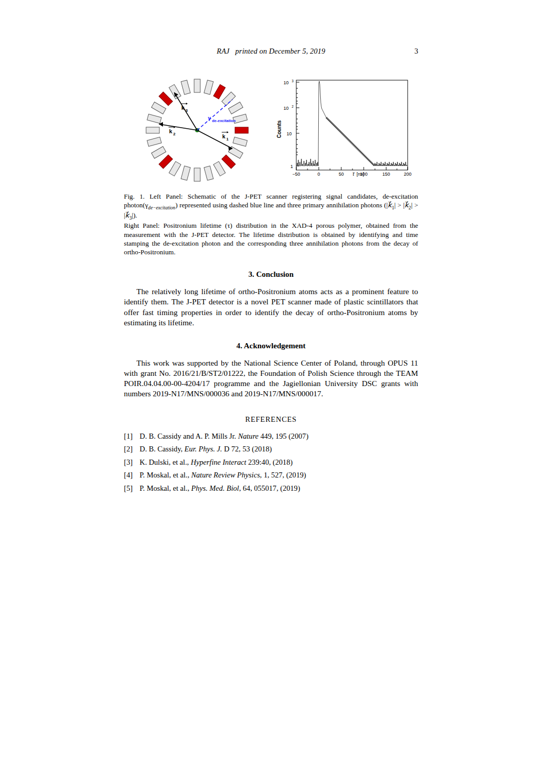RAJ printed on December 5, 2019 3
k 1 k 2 k 3 γ de-excitation
10 3 10 2 10 1 Counts −50 0 50 100 150 200 τ [ns]
Fig. 1. Left Panel: Schematic of the J-PET scanner registering signal candidates, de-excitation photon(γde−excitation) represented using dashed blue line and three primary annihilation photons (|k⃗1| > |k⃗2| > |k⃗3|).
Right Panel: Positronium lifetime (τ) distribution in the XAD-4 porous polymer, obtained from the measurement with the J-PET detector. The lifetime distribution is obtained by identifying and time stamping the de-excitation photon and the corresponding three annihilation photons from the decay of ortho-Positronium.
3. Conclusion
The relatively long lifetime of ortho-Positronium atoms acts as a prominent feature to identify them. The J-PET detector is a novel PET scanner made of plastic scintillators that offer fast timing properties in order to identify the decay of ortho-Positronium atoms by estimating its lifetime.
4. Acknowledgement
This work was supported by the National Science Center of Poland, through OPUS 11 with grant No. 2016/21/B/ST2/01222, the Foundation of Polish Science through the TEAM POIR.04.04.00-00-4204/17 programme and the Jagiellonian University DSC grants with numbers 2019-N17/MNS/000036 and 2019-N17/MNS/000017.
REFERENCES
[1] D. B. Cassidy and A. P. Mills Jr. Nature 449, 195 (2007)
[2] D. B. Cassidy, Eur. Phys. J. D 72, 53 (2018)
[3] K. Dulski, et al., Hyperfine Interact 239:40, (2018)
[4] P. Moskal, et al., Nature Review Physics, 1, 527, (2019)
[5] P. Moskal, et al., Phys. Med. Biol, 64, 055017, (2019)